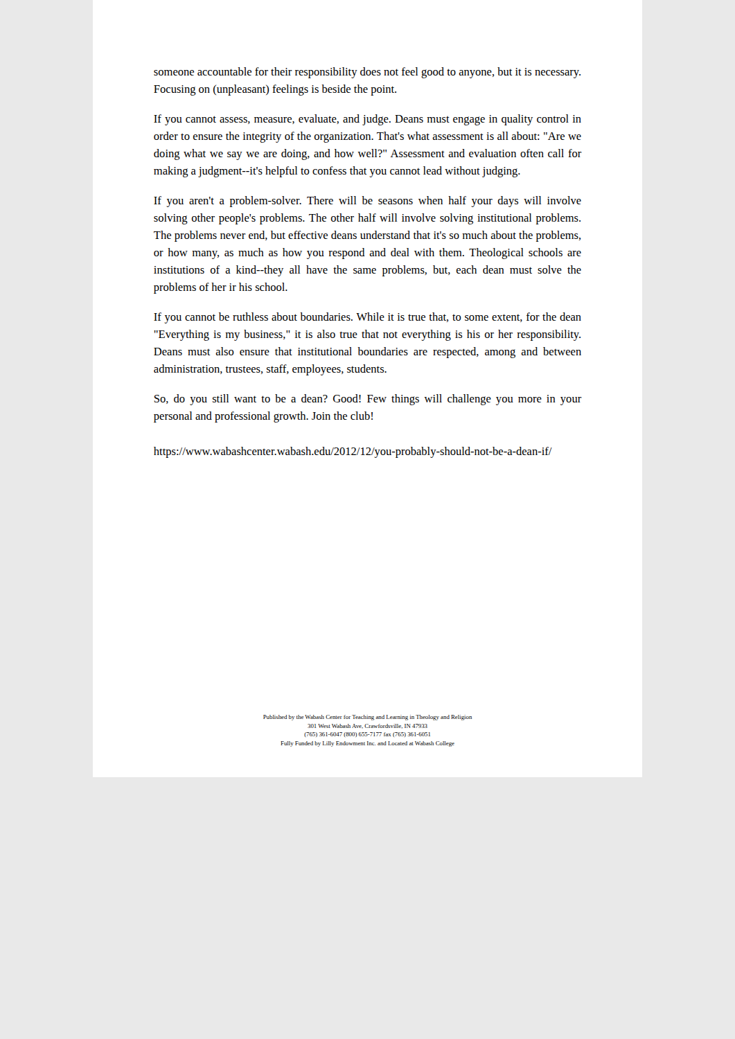someone accountable for their responsibility does not feel good to anyone, but it is necessary. Focusing on (unpleasant) feelings is beside the point.
If you cannot assess, measure, evaluate, and judge. Deans must engage in quality control in order to ensure the integrity of the organization. That's what assessment is all about: "Are we doing what we say we are doing, and how well?" Assessment and evaluation often call for making a judgment--it's helpful to confess that you cannot lead without judging.
If you aren't a problem-solver. There will be seasons when half your days will involve solving other people's problems. The other half will involve solving institutional problems. The problems never end, but effective deans understand that it's so much about the problems, or how many, as much as how you respond and deal with them. Theological schools are institutions of a kind--they all have the same problems, but, each dean must solve the problems of her ir his school.
If you cannot be ruthless about boundaries. While it is true that, to some extent, for the dean "Everything is my business," it is also true that not everything is his or her responsibility. Deans must also ensure that institutional boundaries are respected, among and between administration, trustees, staff, employees, students.
So, do you still want to be a dean? Good! Few things will challenge you more in your personal and professional growth. Join the club!
https://www.wabashcenter.wabash.edu/2012/12/you-probably-should-not-be-a-dean-if/
Published by the Wabash Center for Teaching and Learning in Theology and Religion
301 West Wabash Ave, Crawfordsville, IN 47933
(765) 361-6047 (800) 655-7177 fax (765) 361-6051
Fully Funded by Lilly Endowment Inc. and Located at Wabash College